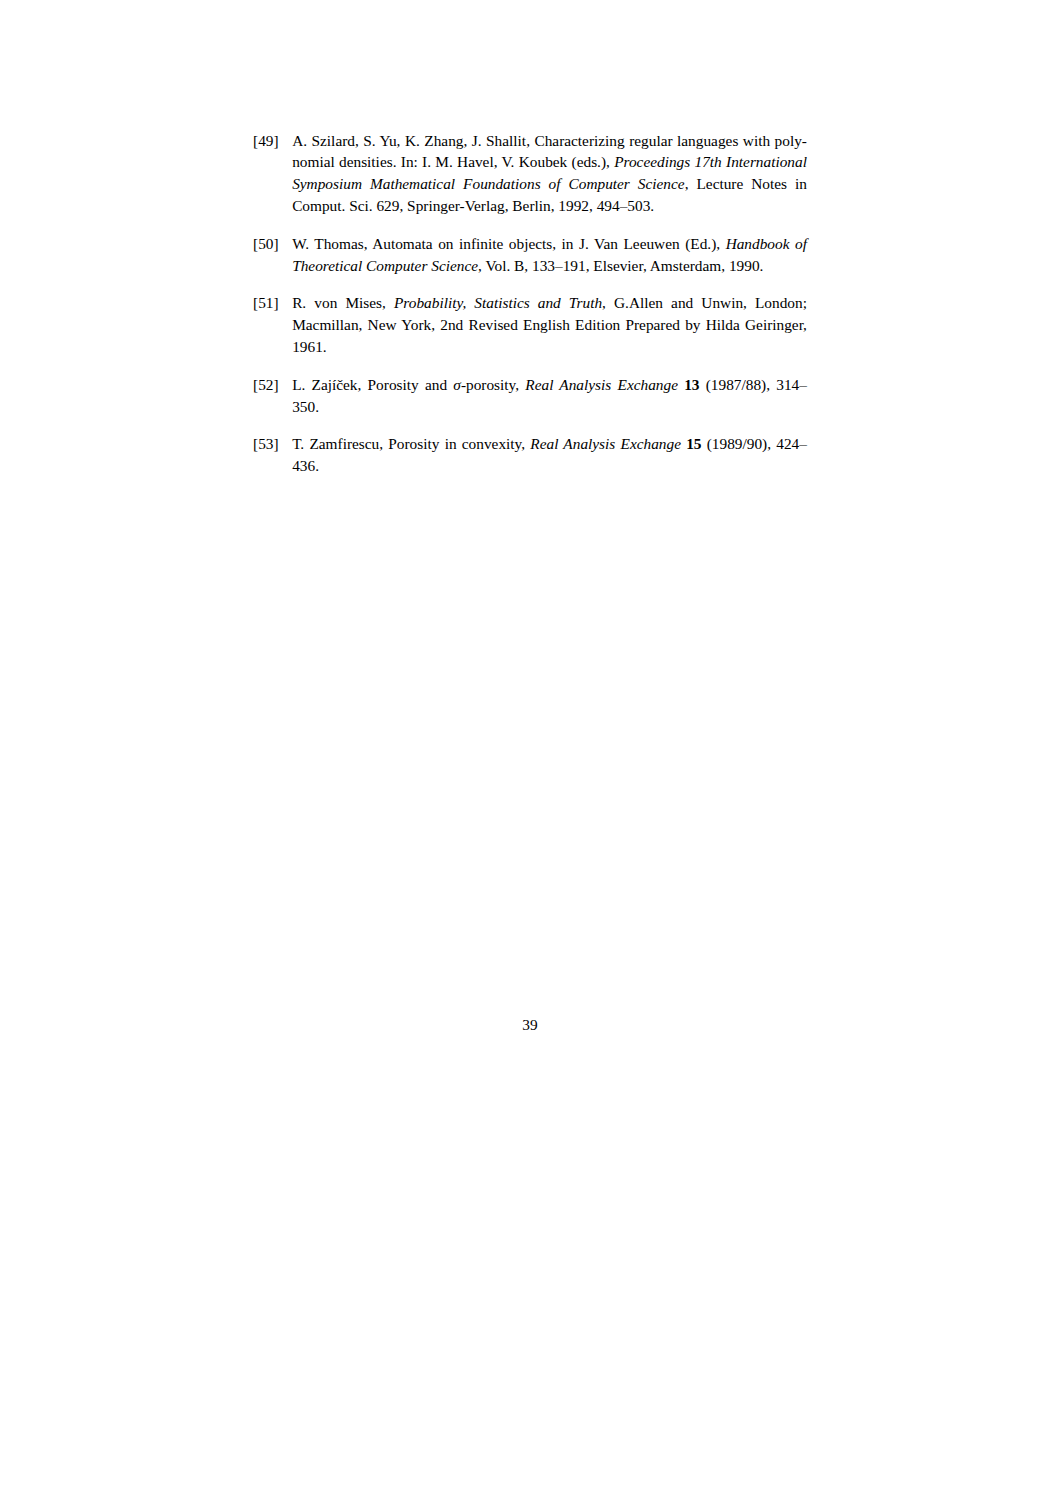[49] A. Szilard, S. Yu, K. Zhang, J. Shallit, Characterizing regular languages with polynomial densities. In: I. M. Havel, V. Koubek (eds.), Proceedings 17th International Symposium Mathematical Foundations of Computer Science, Lecture Notes in Comput. Sci. 629, Springer-Verlag, Berlin, 1992, 494–503.
[50] W. Thomas, Automata on infinite objects, in J. Van Leeuwen (Ed.), Handbook of Theoretical Computer Science, Vol. B, 133–191, Elsevier, Amsterdam, 1990.
[51] R. von Mises, Probability, Statistics and Truth, G.Allen and Unwin, London; Macmillan, New York, 2nd Revised English Edition Prepared by Hilda Geiringer, 1961.
[52] L. Zajíček, Porosity and σ-porosity, Real Analysis Exchange 13 (1987/88), 314–350.
[53] T. Zamfirescu, Porosity in convexity, Real Analysis Exchange 15 (1989/90), 424–436.
39